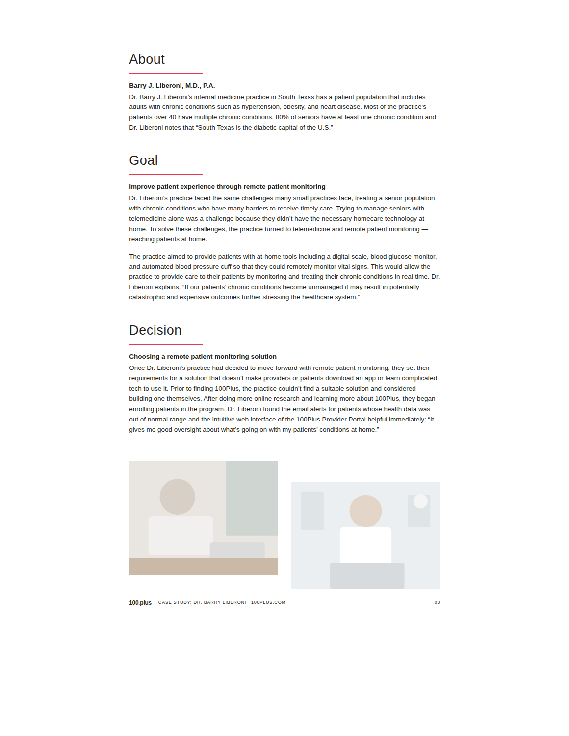About
Barry J. Liberoni, M.D., P.A.
Dr. Barry J. Liberoni’s internal medicine practice in South Texas has a patient population that includes adults with chronic conditions such as hypertension, obesity, and heart disease. Most of the practice’s patients over 40 have multiple chronic conditions. 80% of seniors have at least one chronic condition and Dr. Liberoni notes that “South Texas is the diabetic capital of the U.S.”
Goal
Improve patient experience through remote patient monitoring
Dr. Liberoni’s practice faced the same challenges many small practices face, treating a senior population with chronic conditions who have many barriers to receive timely care. Trying to manage seniors with telemedicine alone was a challenge because they didn’t have the necessary homecare technology at home. To solve these challenges, the practice turned to telemedicine and remote patient monitoring — reaching patients at home.
The practice aimed to provide patients with at-home tools including a digital scale, blood glucose monitor, and automated blood pressure cuff so that they could remotely monitor vital signs. This would allow the practice to provide care to their patients by monitoring and treating their chronic conditions in real-time. Dr. Liberoni explains, “If our patients’ chronic conditions become unmanaged it may result in potentially catastrophic and expensive outcomes further stressing the healthcare system.”
Decision
Choosing a remote patient monitoring solution
Once Dr. Liberoni’s practice had decided to move forward with remote patient monitoring, they set their requirements for a solution that doesn’t make providers or patients download an app or learn complicated tech to use it. Prior to finding 100Plus, the practice couldn’t find a suitable solution and considered building one themselves. After doing more online research and learning more about 100Plus, they began enrolling patients in the program. Dr. Liberoni found the email alerts for patients whose health data was out of normal range and the intuitive web interface of the 100Plus Provider Portal helpful immediately: “It gives me good oversight about what’s going on with my patients’ conditions at home.”
100. plus Case Study: Dr. Barry Liberoni 100plus.com 03